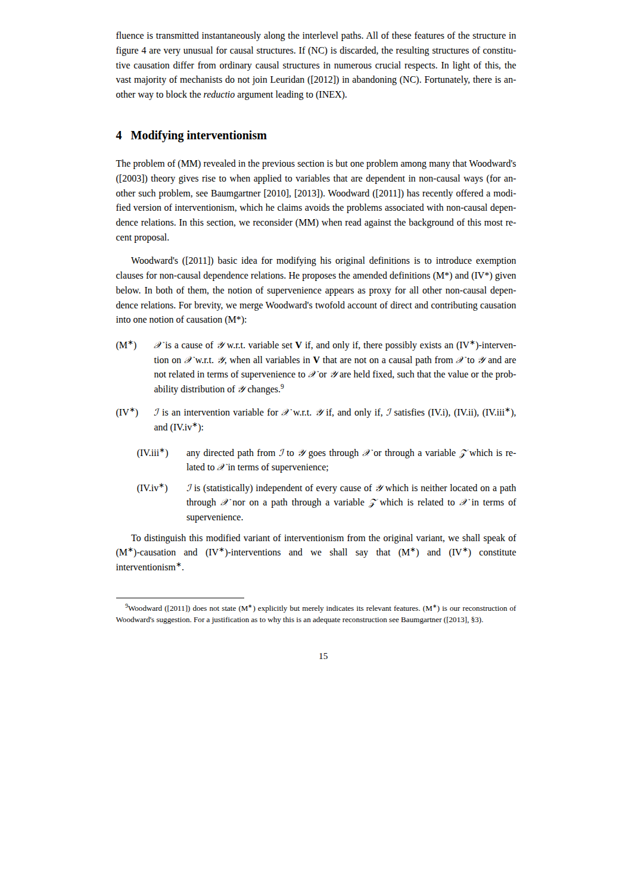fluence is transmitted instantaneously along the interlevel paths. All of these features of the structure in figure 4 are very unusual for causal structures. If (NC) is discarded, the resulting structures of constitutive causation differ from ordinary causal structures in numerous crucial respects. In light of this, the vast majority of mechanists do not join Leuridan ([2012]) in abandoning (NC). Fortunately, there is another way to block the reductio argument leading to (INEX).
4 Modifying interventionism
The problem of (MM) revealed in the previous section is but one problem among many that Woodward's ([2003]) theory gives rise to when applied to variables that are dependent in non-causal ways (for another such problem, see Baumgartner [2010], [2013]). Woodward ([2011]) has recently offered a modified version of interventionism, which he claims avoids the problems associated with non-causal dependence relations. In this section, we reconsider (MM) when read against the background of this most recent proposal.
Woodward's ([2011]) basic idea for modifying his original definitions is to introduce exemption clauses for non-causal dependence relations. He proposes the amended definitions (M*) and (IV*) given below. In both of them, the notion of supervenience appears as proxy for all other non-causal dependence relations. For brevity, we merge Woodward's twofold account of direct and contributing causation into one notion of causation (M*):
(M∗)
𝒳 is a cause of 𝒴 w.r.t. variable set V if, and only if, there possibly exists an (IV∗)-intervention on 𝒳 w.r.t. 𝒴, when all variables in V that are not on a causal path from 𝒳 to 𝒴 and are not related in terms of supervenience to 𝒳 or 𝒴 are held fixed, such that the value or the probability distribution of 𝒴 changes.9
(IV∗)
ℐ is an intervention variable for 𝒳 w.r.t. 𝒴 if, and only if, ℐ satisfies (IV.i), (IV.ii), (IV.iii∗), and (IV.iv∗):
(IV.iii∗)
any directed path from ℐ to 𝒴 goes through 𝒳 or through a variable 𝒵 which is related to 𝒳 in terms of supervenience;
(IV.iv∗)
ℐ is (statistically) independent of every cause of 𝒴 which is neither located on a path through 𝒳 nor on a path through a variable 𝒵 which is related to 𝒳 in terms of supervenience.
To distinguish this modified variant of interventionism from the original variant, we shall speak of (M∗)-causation and (IV∗)-interventions and we shall say that (M∗) and (IV∗) constitute interventionism∗.
9Woodward ([2011]) does not state (M∗) explicitly but merely indicates its relevant features. (M∗) is our reconstruction of Woodward's suggestion. For a justification as to why this is an adequate reconstruction see Baumgartner ([2013], §3).
15